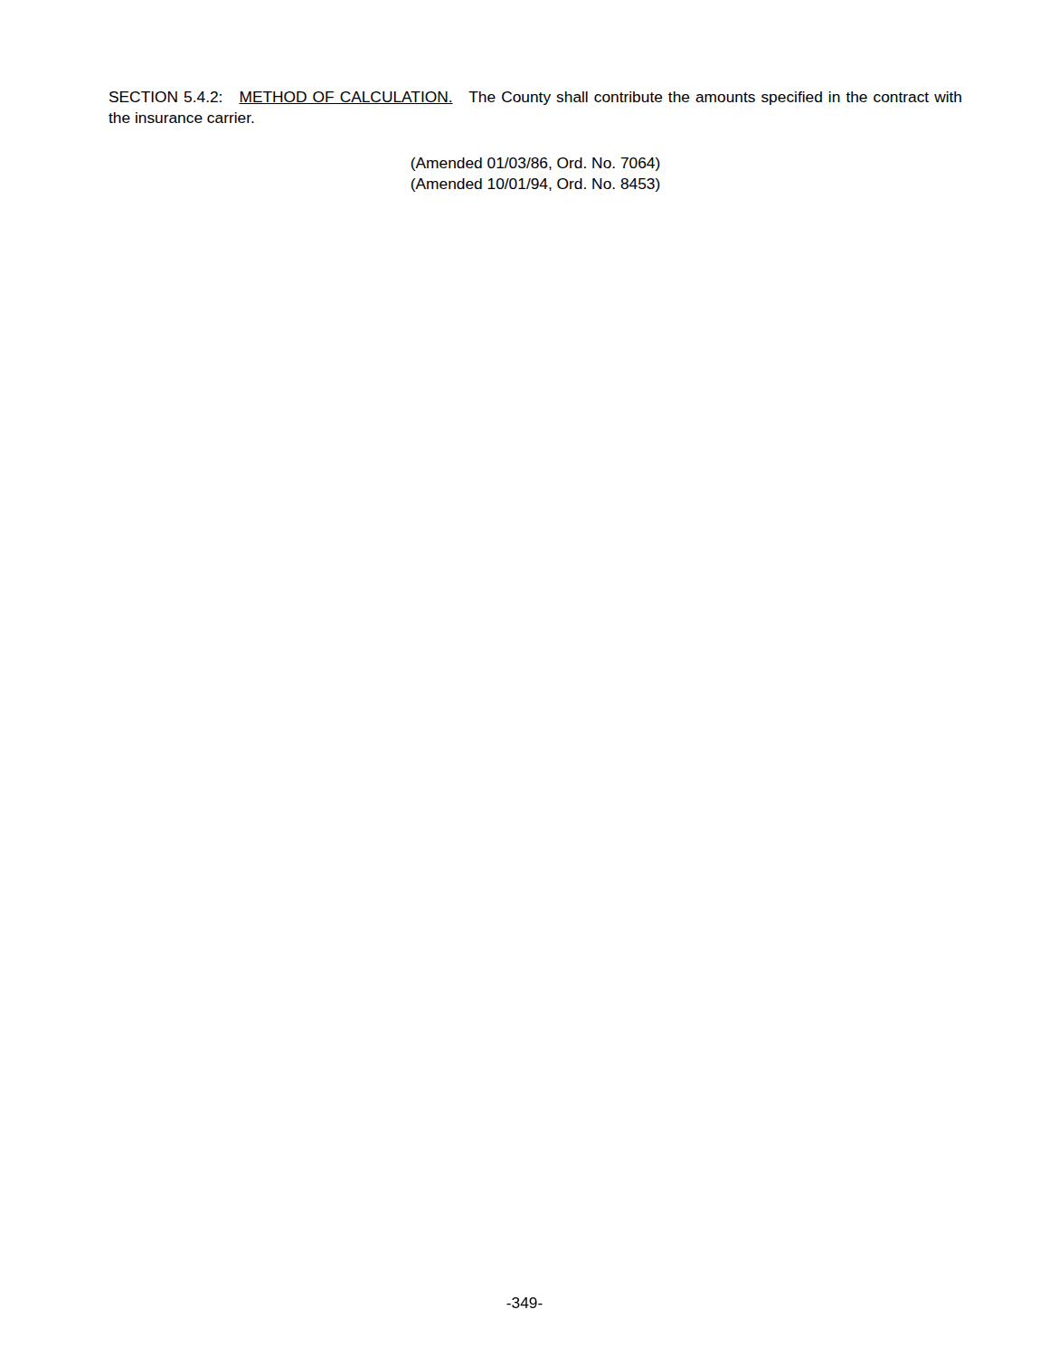SECTION 5.4.2: METHOD OF CALCULATION. The County shall contribute the amounts specified in the contract with the insurance carrier.
(Amended 01/03/86, Ord. No. 7064)
(Amended 10/01/94, Ord. No. 8453)
-349-